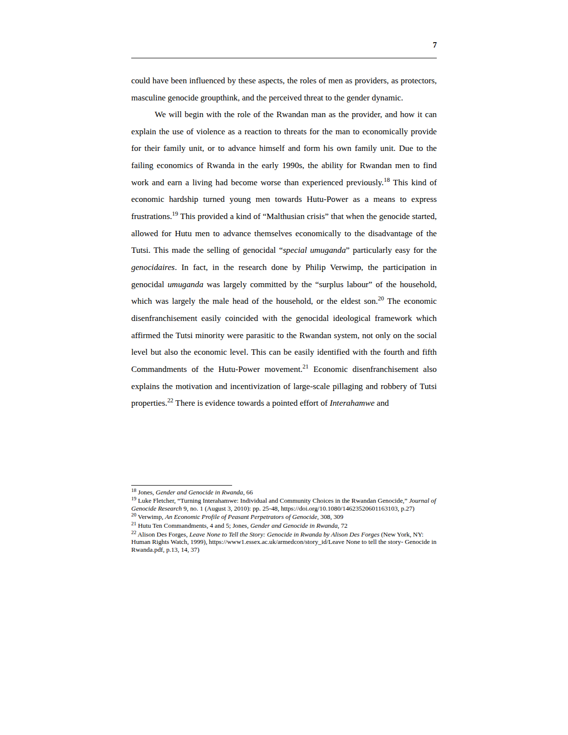7
could have been influenced by these aspects, the roles of men as providers, as protectors, masculine genocide groupthink, and the perceived threat to the gender dynamic.
We will begin with the role of the Rwandan man as the provider, and how it can explain the use of violence as a reaction to threats for the man to economically provide for their family unit, or to advance himself and form his own family unit. Due to the failing economics of Rwanda in the early 1990s, the ability for Rwandan men to find work and earn a living had become worse than experienced previously.18 This kind of economic hardship turned young men towards Hutu-Power as a means to express frustrations.19 This provided a kind of “Malthusian crisis” that when the genocide started, allowed for Hutu men to advance themselves economically to the disadvantage of the Tutsi. This made the selling of genocidal “special umuganda” particularly easy for the genocidaires. In fact, in the research done by Philip Verwimp, the participation in genocidal umuganda was largely committed by the “surplus labour” of the household, which was largely the male head of the household, or the eldest son.20 The economic disenfranchisement easily coincided with the genocidal ideological framework which affirmed the Tutsi minority were parasitic to the Rwandan system, not only on the social level but also the economic level. This can be easily identified with the fourth and fifth Commandments of the Hutu-Power movement.21 Economic disenfranchisement also explains the motivation and incentivization of large-scale pillaging and robbery of Tutsi properties.22 There is evidence towards a pointed effort of Interahamwe and
18 Jones, Gender and Genocide in Rwanda, 66
19 Luke Fletcher, “Turning Interahamwe: Individual and Community Choices in the Rwandan Genocide,” Journal of Genocide Research 9, no. 1 (August 3, 2010): pp. 25-48, https://doi.org/10.1080/14623520601163103, p.27)
20 Verwimp, An Economic Profile of Peasant Perpetrators of Genocide, 308, 309
21 Hutu Ten Commandments, 4 and 5; Jones, Gender and Genocide in Rwanda, 72
22 Alison Des Forges, Leave None to Tell the Story: Genocide in Rwanda by Alison Des Forges (New York, NY: Human Rights Watch, 1999), https://www1.essex.ac.uk/armedcon/story_id/Leave None to tell the story- Genocide in Rwanda.pdf, p.13, 14, 37)